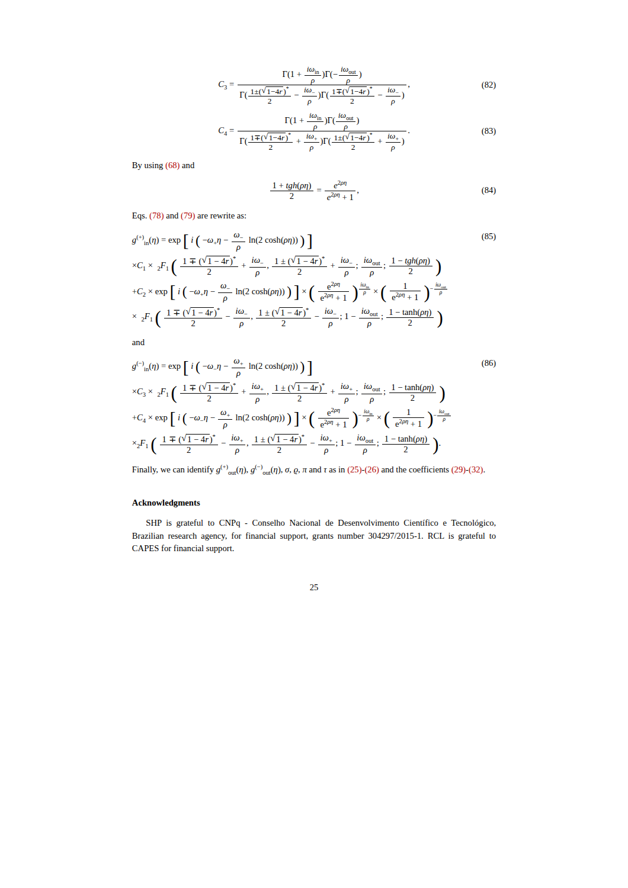C 3 = Γ(1 + iω in ρ)Γ(−iω out ρ) Γ(1±(1−4r)*2 − iω−ρ)Γ(1∓(1−4r)*2 − iω−ρ) ,
(82)
C 4 = Γ(1 + iω in ρ)Γ(iω out ρ) Γ(1∓(1−4r)*2 + iω+ρ)Γ(1±(1−4r)*2 + iω+ρ) .
(83)
By using (68) and
1 + tgh(ρη) 2 = e 2ρη e 2ρη + 1 ,
(84)
Eqs. (78) and (79) are rewrite as:
(85)
g(+) in(η) = exp [ i ( −ω+η − ω−ρ ln(2 cosh(ρη)) ) ]
×C 1 × 2 F 1 ( 1 ∓ (1 − 4r)*2 + iω−ρ, 1 ± (1 − 4r)*2 + iω−ρ; iω out ρ; 1 − tgh(ρη) 2 )
+C 2 × exp [ i ( −ω+η − ω−ρ ln(2 cosh(ρη)) ) ] × ( e2ρη e2ρη + 1 ) iω in ρ × ( 1 e2ρη + 1 )−iω out ρ
× 2 F 1 ( 1 ∓ (1 − 4r)*2 − iω−ρ, 1 ± (1 − 4r)*2 − iω−ρ; 1 − iω out ρ; 1 − tanh(ρη) 2 )
and
(86)
g(−) in(η) = exp [ i ( −ω−η − ω+ρ ln(2 cosh(ρη)) ) ]
×C 3 × 2 F 1 ( 1 ∓ (1 − 4r)*2 + iω+ρ, 1 ± (1 − 4r)*2 + iω+ρ; iω out ρ; 1 − tanh(ρη) 2 )
+C 4 × exp [ i ( −ω−η − ω+ρ ln(2 cosh(ρη)) ) ] × ( e2ρη e2ρη + 1 )−iω in ρ × ( 1 e2ρη + 1 )−iω out ρ
×2 F 1 ( 1 ∓ (1 − 4r)*2 − iω+ρ, 1 ± (1 − 4r)*2 − iω+ρ; 1 − iω out ρ; 1 − tanh(ρη) 2 ).
Finally, we can identify g(+) out(η), g(−) out(η), σ, ϱ, π and τ as in (25)-(26) and the coefficients (29)-(32).
Acknowledgments
SHP is grateful to CNPq - Conselho Nacional de Desenvolvimento Científico e Tecnológico, Brazilian research agency, for financial support, grants number 304297/2015-1. RCL is grateful to CAPES for financial support.
25